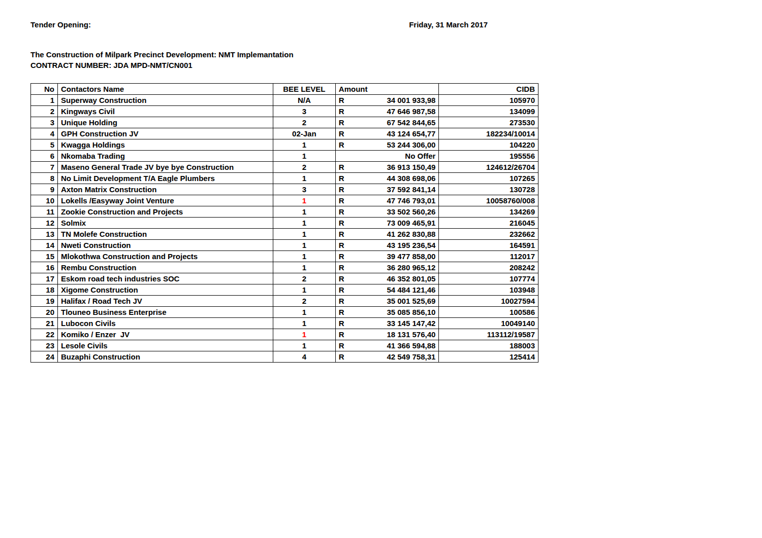Tender Opening: Friday, 31 March 2017
The Construction of Milpark Precinct Development: NMT Implemantation
CONTRACT NUMBER: JDA MPD-NMT/CN001
| No | Contactors Name | BEE LEVEL | Amount | CIDB |
| --- | --- | --- | --- | --- |
| 1 | Superway Construction | N/A | R | 34 001 933,98 | 105970 |
| 2 | Kingways Civil | 3 | R | 47 646 987,58 | 134099 |
| 3 | Unique Holding | 2 | R | 67 542 844,65 | 273530 |
| 4 | GPH Construction JV | 02-Jan | R | 43 124 654,77 | 182234/10014 |
| 5 | Kwagga Holdings | 1 | R | 53 244 306,00 | 104220 |
| 6 | Nkomaba Trading | 1 | | No Offer | 195556 |
| 7 | Maseno General Trade JV bye bye Construction | 2 | R | 36 913 150,49 | 124612/26704 |
| 8 | No Limit Development T/A Eagle Plumbers | 1 | R | 44 308 698,06 | 107265 |
| 9 | Axton Matrix Construction | 3 | R | 37 592 841,14 | 130728 |
| 10 | Lokells /Easyway Joint Venture | 1 | R | 47 746 793,01 | 10058760/008 |
| 11 | Zookie Construction and Projects | 1 | R | 33 502 560,26 | 134269 |
| 12 | Solmix | 1 | R | 73 009 465,91 | 216045 |
| 13 | TN Molefe Construction | 1 | R | 41 262 830,88 | 232662 |
| 14 | Nweti Construction | 1 | R | 43 195 236,54 | 164591 |
| 15 | Mlokothwa Construction and Projects | 1 | R | 39 477 858,00 | 112017 |
| 16 | Rembu Construction | 1 | R | 36 280 965,12 | 208242 |
| 17 | Eskom road tech industries SOC | 2 | R | 46 352 801,05 | 107774 |
| 18 | Xigome Construction | 1 | R | 54 484 121,46 | 103948 |
| 19 | Halifax / Road Tech JV | 2 | R | 35 001 525,69 | 10027594 |
| 20 | Tlouneo Business Enterprise | 1 | R | 35 085 856,10 | 100586 |
| 21 | Lubocon Civils | 1 | R | 33 145 147,42 | 10049140 |
| 22 | Komiko / Enzer JV | 1 | R | 18 131 576,40 | 113112/19587 |
| 23 | Lesole Civils | 1 | R | 41 366 594,88 | 188003 |
| 24 | Buzaphi Construction | 4 | R | 42 549 758,31 | 125414 |